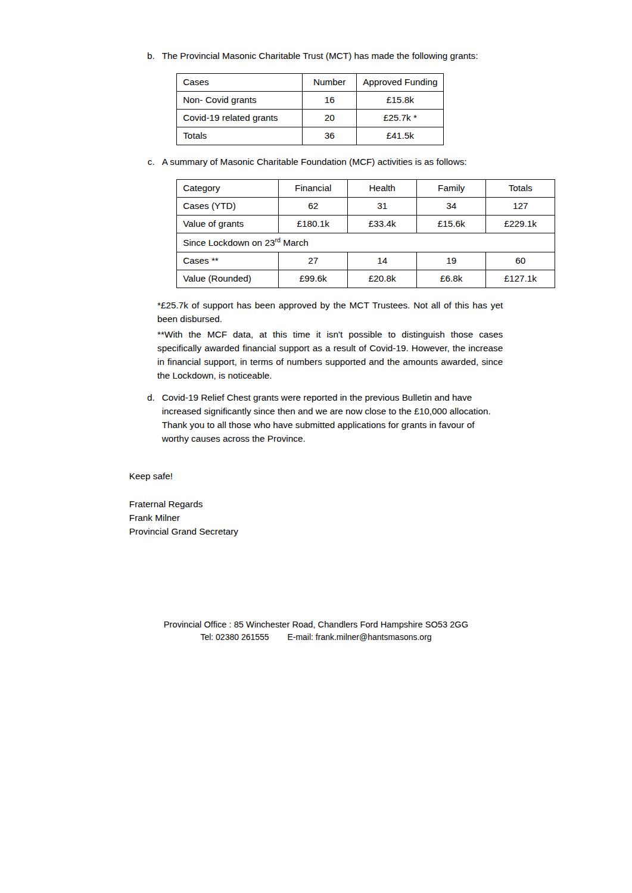The Provincial Masonic Charitable Trust (MCT) has made the following grants:
| Cases | Number | Approved Funding |
| Non- Covid grants | 16 | £15.8k |
| Covid-19 related grants | 20 | £25.7k * |
| Totals | 36 | £41.5k |
A summary of Masonic Charitable Foundation (MCF) activities is as follows:
| Category | Financial | Health | Family | Totals |
| Cases (YTD) | 62 | 31 | 34 | 127 |
| Value of grants | £180.1k | £33.4k | £15.6k | £229.1k |
| Since Lockdown on 23 rd March |
| Cases ** | 27 | 14 | 19 | 60 |
| Value (Rounded) | £99.6k | £20.8k | £6.8k | £127.1k |
*£25.7k of support has been approved by the MCT Trustees. Not all of this has yet been disbursed.
**With the MCF data, at this time it isn't possible to distinguish those cases specifically awarded financial support as a result of Covid-19. However, the increase in financial support, in terms of numbers supported and the amounts awarded, since the Lockdown, is noticeable.
Covid-19 Relief Chest grants were reported in the previous Bulletin and have increased significantly since then and we are now close to the £10,000 allocation. Thank you to all those who have submitted applications for grants in favour of worthy causes across the Province.
Keep safe!
Fraternal Regards
Frank Milner
Provincial Grand Secretary
Provincial Office : 85 Winchester Road, Chandlers Ford Hampshire SO53 2GG
Tel: 02380 261555 E-mail: frank.milner@hantsmasons.org